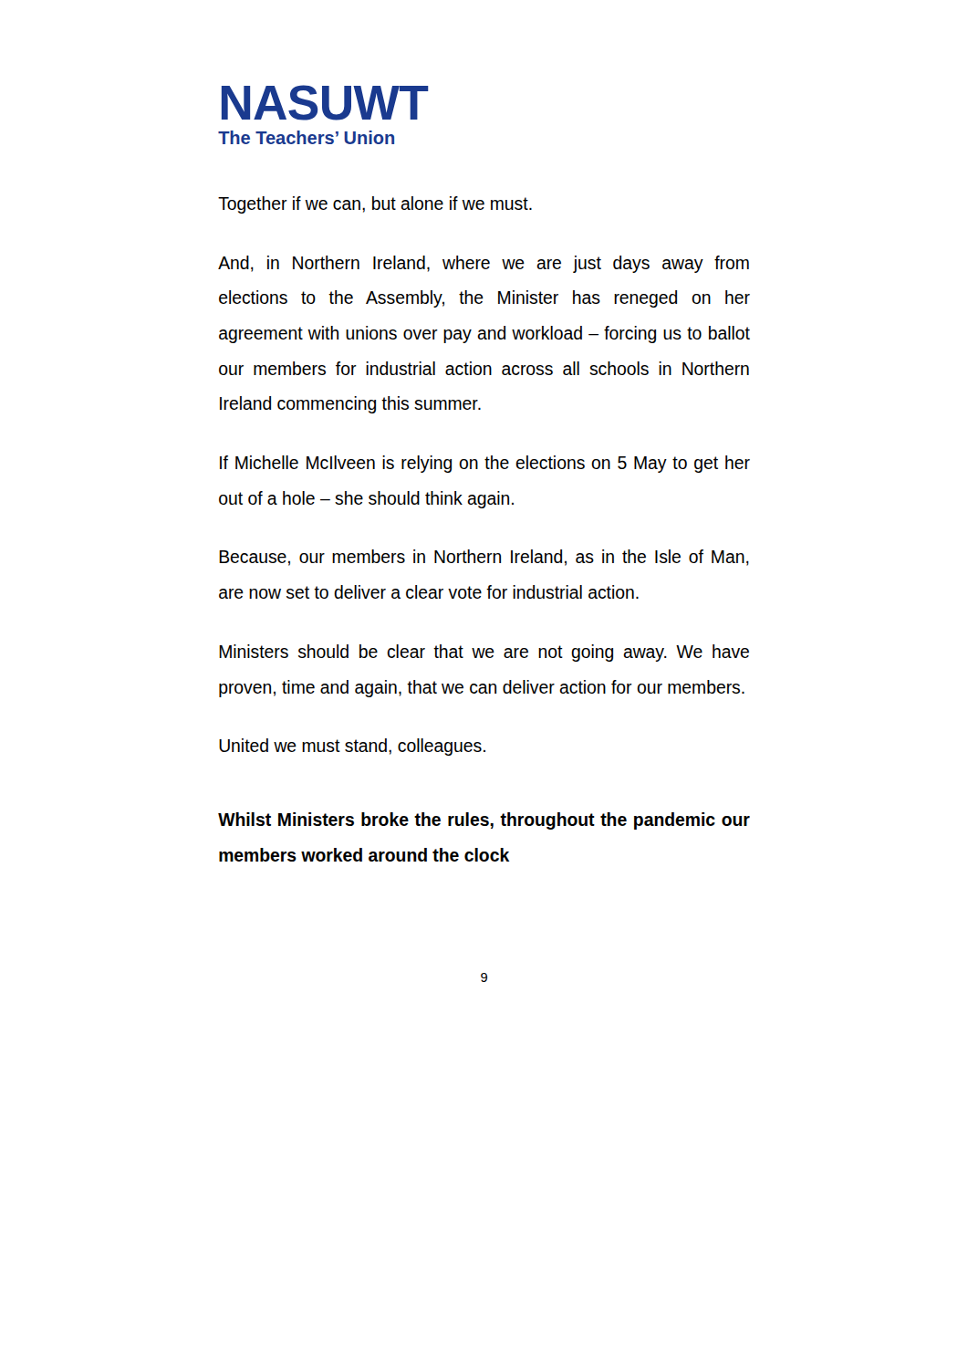NASUWT
The Teachers’ Union
Together if we can, but alone if we must.
And, in Northern Ireland, where we are just days away from elections to the Assembly, the Minister has reneged on her agreement with unions over pay and workload – forcing us to ballot our members for industrial action across all schools in Northern Ireland commencing this summer.
If Michelle McIlveen is relying on the elections on 5 May to get her out of a hole – she should think again.
Because, our members in Northern Ireland, as in the Isle of Man, are now set to deliver a clear vote for industrial action.
Ministers should be clear that we are not going away. We have proven, time and again, that we can deliver action for our members.
United we must stand, colleagues.
Whilst Ministers broke the rules, throughout the pandemic our members worked around the clock
9